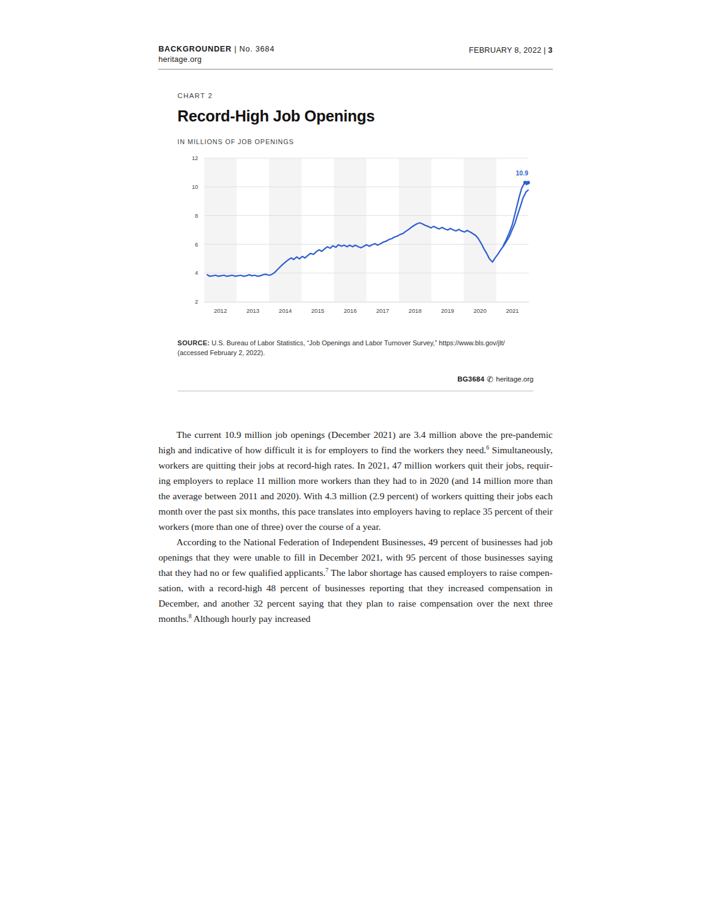BACKGROUNDER | No. 3684
heritage.org
FEBRUARY 8, 2022 | 3
CHART 2
Record-High Job Openings
IN MILLIONS OF JOB OPENINGS
12 10 8 6 4 2 2012 2013 2014 2015 2016 2017 2018 2019 2020 2021 10.9
SOURCE: U.S. Bureau of Labor Statistics, “Job Openings and Labor Turnover Survey,” https://www.bls.gov/jlt/ (accessed February 2, 2022).
BG3684✆heritage.org
The current 10.9 million job openings (December 2021) are 3.4 million above the pre-pandemic high and indicative of how difficult it is for employers to find the workers they need.6 Simultaneously, workers are quitting their jobs at record-high rates. In 2021, 47 million workers quit their jobs, requiring employers to replace 11 million more workers than they had to in 2020 (and 14 million more than the average between 2011 and 2020). With 4.3 million (2.9 percent) of workers quitting their jobs each month over the past six months, this pace translates into employers having to replace 35 percent of their workers (more than one of three) over the course of a year.
According to the National Federation of Independent Businesses, 49 percent of businesses had job openings that they were unable to fill in December 2021, with 95 percent of those businesses saying that they had no or few qualified applicants.7 The labor shortage has caused employers to raise compensation, with a record-high 48 percent of businesses reporting that they increased compensation in December, and another 32 percent saying that they plan to raise compensation over the next three months.8 Although hourly pay increased